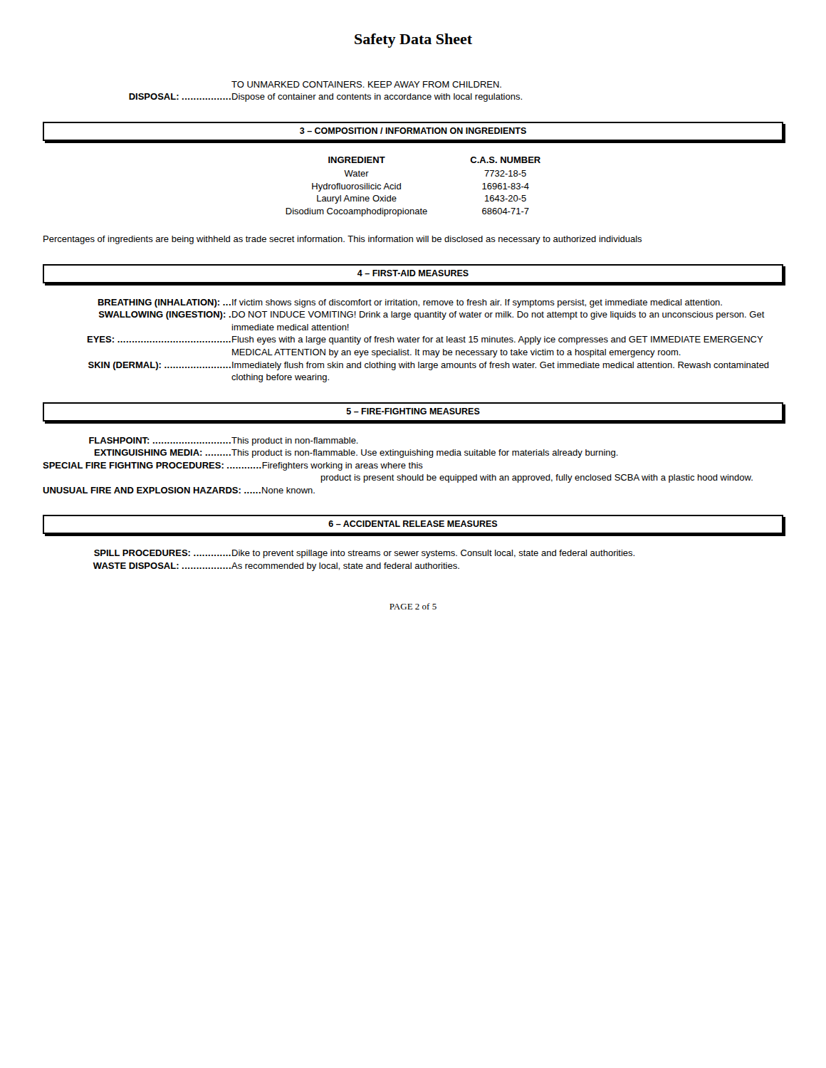Safety Data Sheet
| | TO UNMARKED CONTAINERS. KEEP AWAY FROM CHILDREN. |
| DISPOSAL: ................. | Dispose of container and contents in accordance with local regulations. |
3 – COMPOSITION / INFORMATION ON INGREDIENTS
| INGREDIENT | C.A.S. NUMBER |
| --- | --- |
| Water | 7732-18-5 |
| Hydrofluorosilicic Acid | 16961-83-4 |
| Lauryl Amine Oxide | 1643-20-5 |
| Disodium Cocoamphodipropionate | 68604-71-7 |
Percentages of ingredients are being withheld as trade secret information. This information will be disclosed as necessary to authorized individuals
4 – FIRST-AID MEASURES
| BREATHING (INHALATION): ... | If victim shows signs of discomfort or irritation, remove to fresh air. If symptoms persist, get immediate medical attention. |
| SWALLOWING (INGESTION): . | DO NOT INDUCE VOMITING! Drink a large quantity of water or milk. Do not attempt to give liquids to an unconscious person. Get immediate medical attention! |
| EYES: ....................................... | Flush eyes with a large quantity of fresh water for at least 15 minutes. Apply ice compresses and GET IMMEDIATE EMERGENCY MEDICAL ATTENTION by an eye specialist. It may be necessary to take victim to a hospital emergency room. |
| SKIN (DERMAL): ....................... | Immediately flush from skin and clothing with large amounts of fresh water. Get immediate medical attention. Rewash contaminated clothing before wearing. |
5 – FIRE-FIGHTING MEASURES
| FLASHPOINT: ........................... | This product in non-flammable. |
| EXTINGUISHING MEDIA: ......... | This product is non-flammable. Use extinguishing media suitable for materials already burning. |
| SPECIAL FIRE FIGHTING PROCEDURES: ............ Firefighters working in areas where this product is present should be equipped with an approved, fully enclosed SCBA with a plastic hood window. |
| UNUSUAL FIRE AND EXPLOSION HAZARDS: ...... None known. |
6 – ACCIDENTAL RELEASE MEASURES
| SPILL PROCEDURES: ............. | Dike to prevent spillage into streams or sewer systems. Consult local, state and federal authorities. |
| WASTE DISPOSAL: ................. | As recommended by local, state and federal authorities. |
PAGE 2 of 5